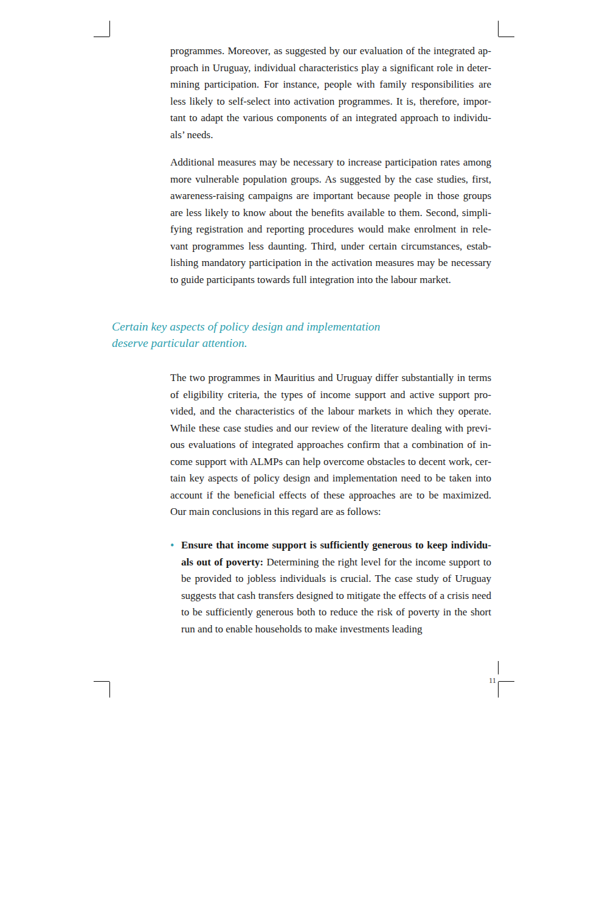programmes. Moreover, as suggested by our evaluation of the integrated approach in Uruguay, individual characteristics play a significant role in determining participation. For instance, people with family responsibilities are less likely to self-select into activation programmes. It is, therefore, important to adapt the various components of an integrated approach to individuals’ needs.
Additional measures may be necessary to increase participation rates among more vulnerable population groups. As suggested by the case studies, first, awareness-raising campaigns are important because people in those groups are less likely to know about the benefits available to them. Second, simplifying registration and reporting procedures would make enrolment in relevant programmes less daunting. Third, under certain circumstances, establishing mandatory participation in the activation measures may be necessary to guide participants towards full integration into the labour market.
Certain key aspects of policy design and implementation
deserve particular attention.
The two programmes in Mauritius and Uruguay differ substantially in terms of eligibility criteria, the types of income support and active support provided, and the characteristics of the labour markets in which they operate. While these case studies and our review of the literature dealing with previous evaluations of integrated approaches confirm that a combination of income support with ALMPs can help overcome obstacles to decent work, certain key aspects of policy design and implementation need to be taken into account if the beneficial effects of these approaches are to be maximized. Our main conclusions in this regard are as follows:
Ensure that income support is sufficiently generous to keep individuals out of poverty: Determining the right level for the income support to be provided to jobless individuals is crucial. The case study of Uruguay suggests that cash transfers designed to mitigate the effects of a crisis need to be sufficiently generous both to reduce the risk of poverty in the short run and to enable households to make investments leading
11